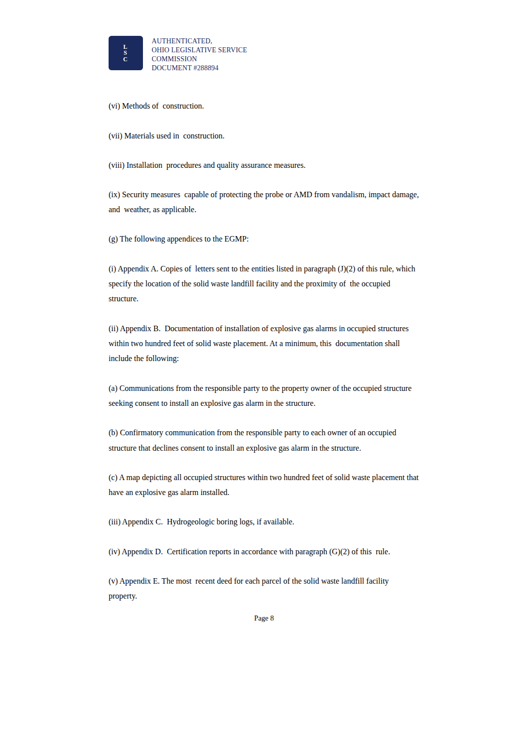L
S
C
AUTHENTICATED,
OHIO LEGISLATIVE SERVICE
COMMISSION
DOCUMENT #288894
(vi) Methods of construction.
(vii) Materials used in construction.
(viii) Installation procedures and quality assurance measures.
(ix) Security measures capable of protecting the probe or AMD from vandalism, impact damage, and weather, as applicable.
(g) The following appendices to the EGMP:
(i) Appendix A. Copies of letters sent to the entities listed in paragraph (J)(2) of this rule, which specify the location of the solid waste landfill facility and the proximity of the occupied structure.
(ii) Appendix B. Documentation of installation of explosive gas alarms in occupied structures within two hundred feet of solid waste placement. At a minimum, this documentation shall include the following:
(a) Communications from the responsible party to the property owner of the occupied structure seeking consent to install an explosive gas alarm in the structure.
(b) Confirmatory communication from the responsible party to each owner of an occupied structure that declines consent to install an explosive gas alarm in the structure.
(c) A map depicting all occupied structures within two hundred feet of solid waste placement that have an explosive gas alarm installed.
(iii) Appendix C. Hydrogeologic boring logs, if available.
(iv) Appendix D. Certification reports in accordance with paragraph (G)(2) of this rule.
(v) Appendix E. The most recent deed for each parcel of the solid waste landfill facility property.
Page 8